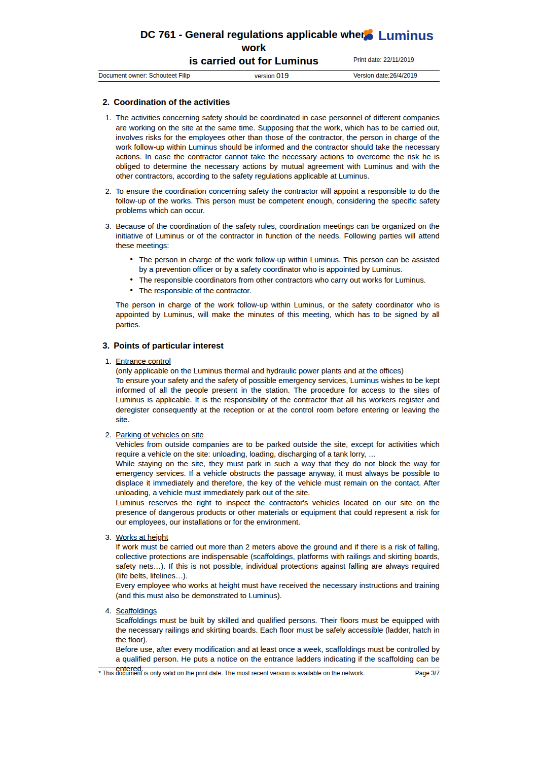Luminus
DC 761 - General regulations applicable when work
is carried out for Luminus
Print date: 22/11/2019
Document owner: Schouteet Filip
version 019
Version date:26/4/2019
2. Coordination of the activities
The activities concerning safety should be coordinated in case personnel of different companies are working on the site at the same time. Supposing that the work, which has to be carried out, involves risks for the employees other than those of the contractor, the person in charge of the work follow-up within Luminus should be informed and the contractor should take the necessary actions. In case the contractor cannot take the necessary actions to overcome the risk he is obliged to determine the necessary actions by mutual agreement with Luminus and with the other contractors, according to the safety regulations applicable at Luminus.
To ensure the coordination concerning safety the contractor will appoint a responsible to do the follow-up of the works. This person must be competent enough, considering the specific safety problems which can occur.
Because of the coordination of the safety rules, coordination meetings can be organized on the initiative of Luminus or of the contractor in function of the needs. Following parties will attend these meetings:
The person in charge of the work follow-up within Luminus. This person can be assisted by a prevention officer or by a safety coordinator who is appointed by Luminus.
The responsible coordinators from other contractors who carry out works for Luminus.
The responsible of the contractor.
The person in charge of the work follow-up within Luminus, or the safety coordinator who is appointed by Luminus, will make the minutes of this meeting, which has to be signed by all parties.
3. Points of particular interest
Entrance control
(only applicable on the Luminus thermal and hydraulic power plants and at the offices)
To ensure your safety and the safety of possible emergency services, Luminus wishes to be kept informed of all the people present in the station. The procedure for access to the sites of Luminus is applicable. It is the responsibility of the contractor that all his workers register and deregister consequently at the reception or at the control room before entering or leaving the site.
Parking of vehicles on site
Vehicles from outside companies are to be parked outside the site, except for activities which require a vehicle on the site: unloading, loading, discharging of a tank lorry, …
While staying on the site, they must park in such a way that they do not block the way for emergency services. If a vehicle obstructs the passage anyway, it must always be possible to displace it immediately and therefore, the key of the vehicle must remain on the contact. After unloading, a vehicle must immediately park out of the site.
Luminus reserves the right to inspect the contractor's vehicles located on our site on the presence of dangerous products or other materials or equipment that could represent a risk for our employees, our installations or for the environment.
Works at height
If work must be carried out more than 2 meters above the ground and if there is a risk of falling, collective protections are indispensable (scaffoldings, platforms with railings and skirting boards, safety nets…). If this is not possible, individual protections against falling are always required (life belts, lifelines…).
Every employee who works at height must have received the necessary instructions and training (and this must also be demonstrated to Luminus).
Scaffoldings
Scaffoldings must be built by skilled and qualified persons. Their floors must be equipped with the necessary railings and skirting boards. Each floor must be safely accessible (ladder, hatch in the floor).
Before use, after every modification and at least once a week, scaffoldings must be controlled by a qualified person. He puts a notice on the entrance ladders indicating if the scaffolding can be entered.
* This document is only valid on the print date. The most recent version is available on the network.
Page 3/7